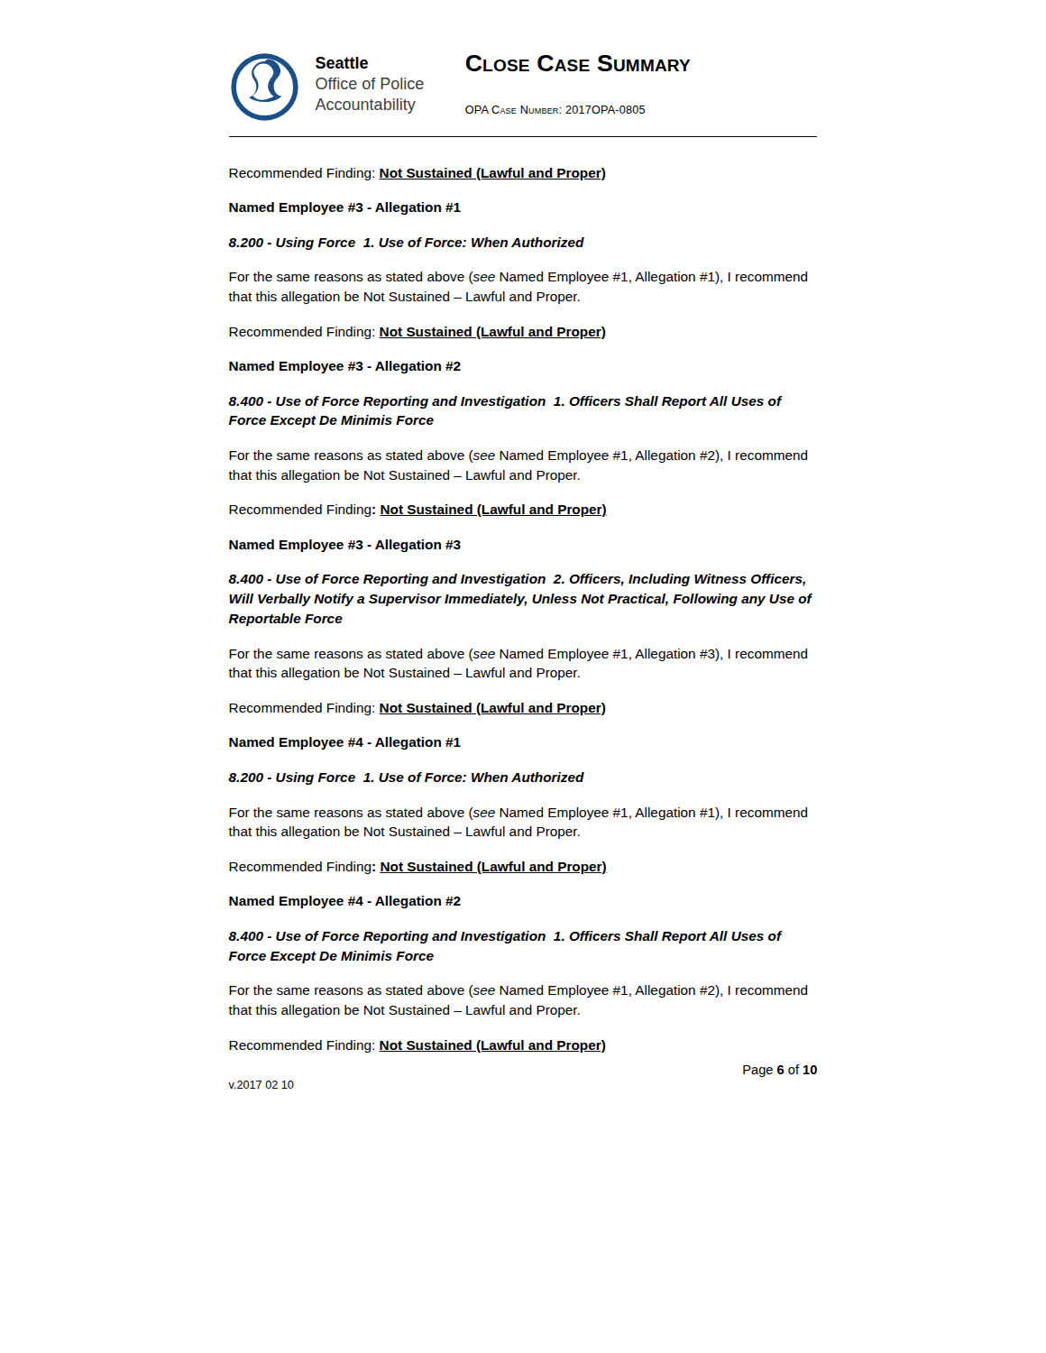Seattle
Office of Police
Accountability
Close Case Summary
OPA Case Number: 2017OPA-0805
Recommended Finding: Not Sustained (Lawful and Proper)
Named Employee #3 - Allegation #1
8.200 - Using Force 1. Use of Force: When Authorized
For the same reasons as stated above (see Named Employee #1, Allegation #1), I recommend that this allegation be Not Sustained – Lawful and Proper.
Recommended Finding: Not Sustained (Lawful and Proper)
Named Employee #3 - Allegation #2
8.400 - Use of Force Reporting and Investigation 1. Officers Shall Report All Uses of Force Except De Minimis Force
For the same reasons as stated above (see Named Employee #1, Allegation #2), I recommend that this allegation be Not Sustained – Lawful and Proper.
Recommended Finding: Not Sustained (Lawful and Proper)
Named Employee #3 - Allegation #3
8.400 - Use of Force Reporting and Investigation 2. Officers, Including Witness Officers, Will Verbally Notify a Supervisor Immediately, Unless Not Practical, Following any Use of Reportable Force
For the same reasons as stated above (see Named Employee #1, Allegation #3), I recommend that this allegation be Not Sustained – Lawful and Proper.
Recommended Finding: Not Sustained (Lawful and Proper)
Named Employee #4 - Allegation #1
8.200 - Using Force 1. Use of Force: When Authorized
For the same reasons as stated above (see Named Employee #1, Allegation #1), I recommend that this allegation be Not Sustained – Lawful and Proper.
Recommended Finding: Not Sustained (Lawful and Proper)
Named Employee #4 - Allegation #2
8.400 - Use of Force Reporting and Investigation 1. Officers Shall Report All Uses of Force Except De Minimis Force
For the same reasons as stated above (see Named Employee #1, Allegation #2), I recommend that this allegation be Not Sustained – Lawful and Proper.
Recommended Finding: Not Sustained (Lawful and Proper)
Page 6 of 10
v.2017 02 10